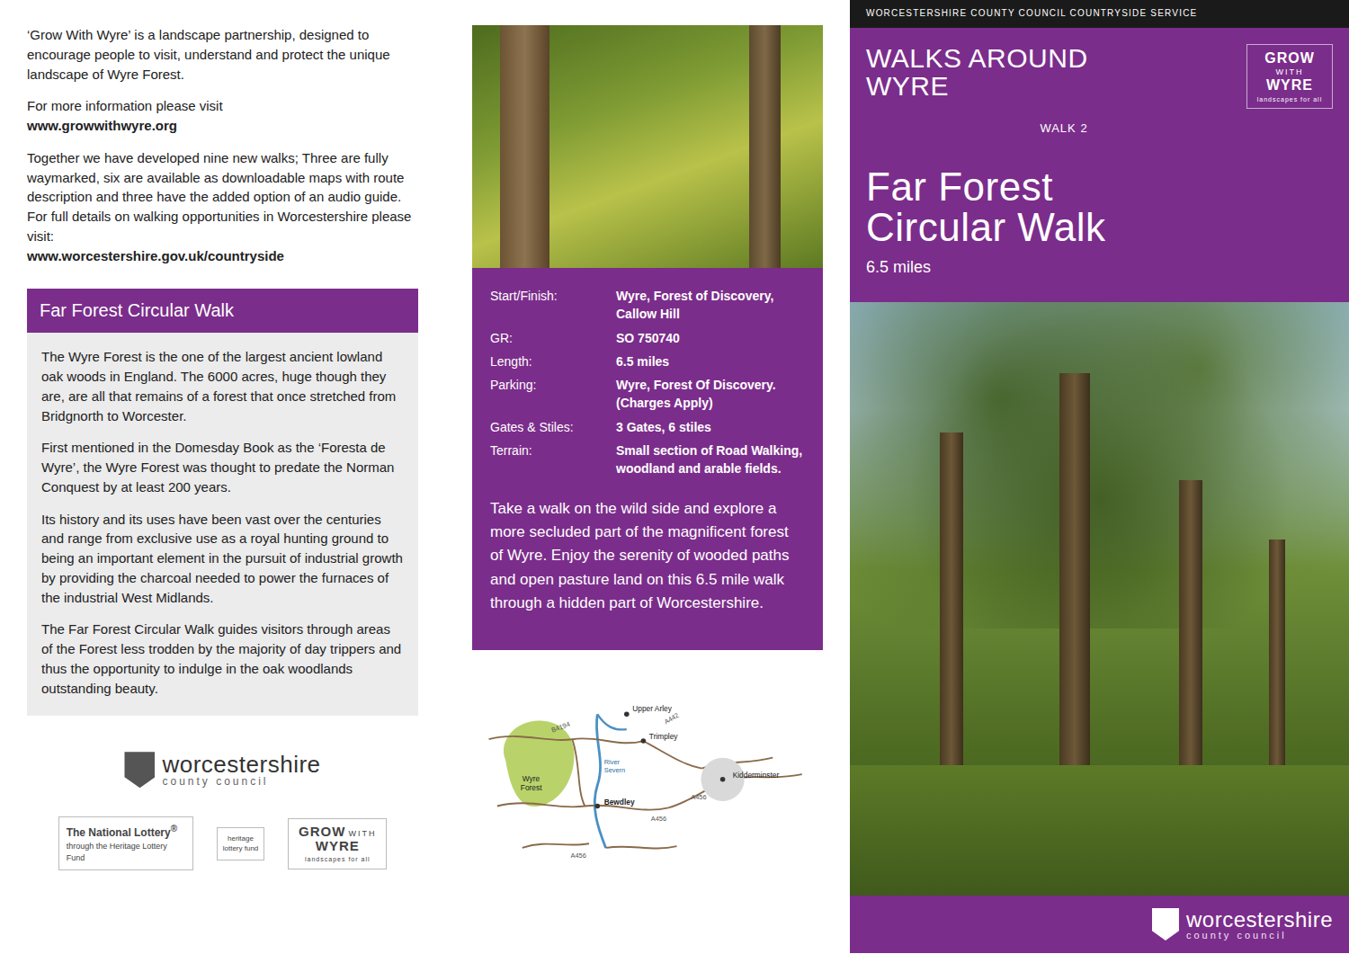‘Grow With Wyre’ is a landscape partnership, designed to encourage people to visit, understand and protect the unique landscape of Wyre Forest.
For more information please visit
www.growwithwyre.org
Together we have developed nine new walks; Three are fully waymarked, six are available as downloadable maps with route description and three have the added option of an audio guide. For full details on walking opportunities in Worcestershire please visit:
www.worcestershire.gov.uk/countryside
Far Forest Circular Walk
The Wyre Forest is the one of the largest ancient lowland oak woods in England. The 6000 acres, huge though they are, are all that remains of a forest that once stretched from Bridgnorth to Worcester.
First mentioned in the Domesday Book as the ‘Foresta de Wyre’, the Wyre Forest was thought to predate the Norman Conquest by at least 200 years.
Its history and its uses have been vast over the centuries and range from exclusive use as a royal hunting ground to being an important element in the pursuit of industrial growth by providing the charcoal needed to power the furnaces of the industrial West Midlands.
The Far Forest Circular Walk guides visitors through areas of the Forest less trodden by the majority of day trippers and thus the opportunity to indulge in the oak woodlands outstanding beauty.
worcestershirecounty council
The National Lottery® through the Heritage Lottery Fund
heritage
lottery fund
GROW WITH WYRE
landscapes for all
| Start/Finish: | Wyre, Forest of Discovery, Callow Hill |
| GR: | SO 750740 |
| Length: | 6.5 miles |
| Parking: | Wyre, Forest Of Discovery. (Charges Apply) |
| Gates & Stiles: | 3 Gates, 6 stiles |
| Terrain: | Small section of Road Walking, woodland and arable fields. |
Take a walk on the wild side and explore a more secluded part of the magnificent forest of Wyre. Enjoy the serenity of wooded paths and open pasture land on this 6.5 mile walk through a hidden part of Worcestershire.
Upper Arley Trimpley Bewdley Kidderminster Wyre Forest River Severn A442 B4194 A456 A456 A456
Worcestershire County Council Countryside Service
WALKS AROUND
WYRE
WALK 2
GROW WITH WYRE
landscapes for all
Far Forest
Circular Walk
6.5 miles
worcestershirecounty council